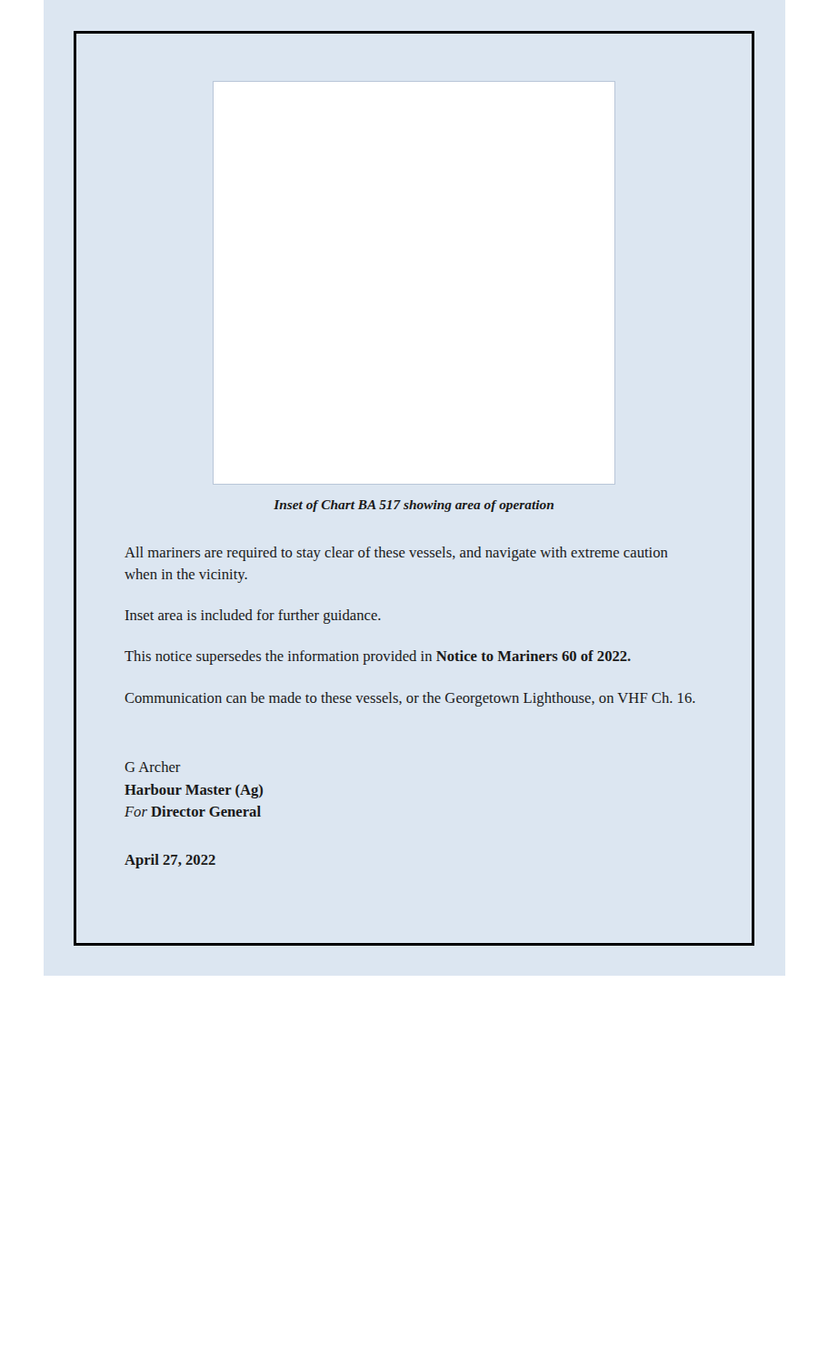Inset of Chart BA 517 showing area of operation
All mariners are required to stay clear of these vessels, and navigate with extreme caution when in the vicinity.
Inset area is included for further guidance.
This notice supersedes the information provided in Notice to Mariners 60 of 2022.
Communication can be made to these vessels, or the Georgetown Lighthouse, on VHF Ch. 16.
G Archer
Harbour Master (Ag)
For Director General
April 27, 2022